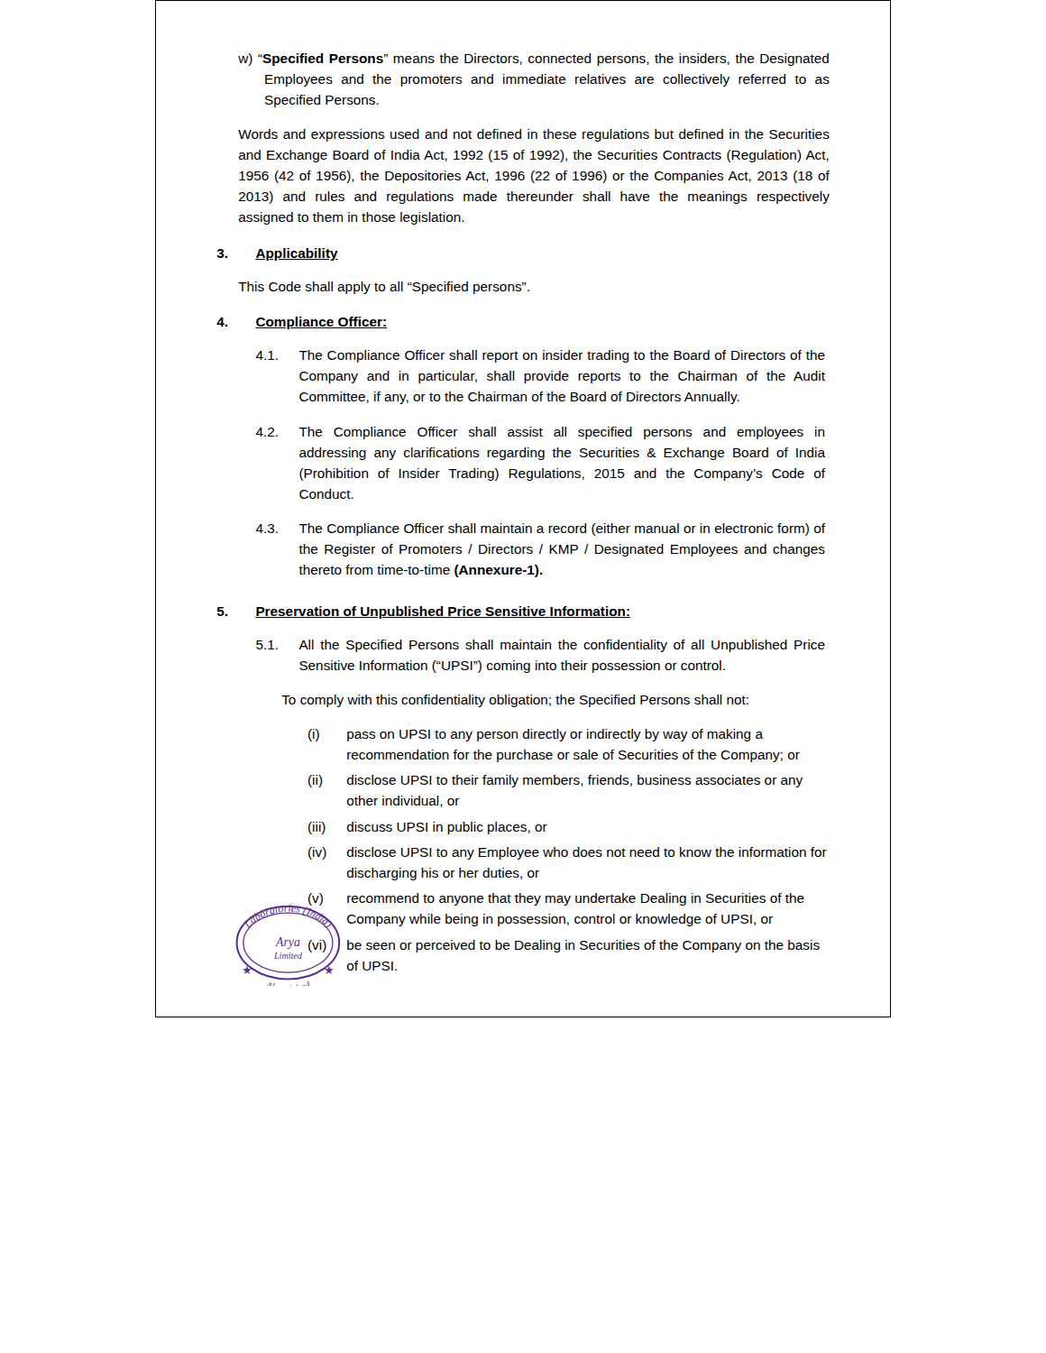w) “Specified Persons” means the Directors, connected persons, the insiders, the Designated Employees and the promoters and immediate relatives are collectively referred to as Specified Persons.
Words and expressions used and not defined in these regulations but defined in the Securities and Exchange Board of India Act, 1992 (15 of 1992), the Securities Contracts (Regulation) Act, 1956 (42 of 1956), the Depositories Act, 1996 (22 of 1996) or the Companies Act, 2013 (18 of 2013) and rules and regulations made thereunder shall have the meanings respectively assigned to them in those legislation.
3.
Applicability
This Code shall apply to all “Specified persons”.
4.
Compliance Officer:
4.1. The Compliance Officer shall report on insider trading to the Board of Directors of the Company and in particular, shall provide reports to the Chairman of the Audit Committee, if any, or to the Chairman of the Board of Directors Annually.
4.2. The Compliance Officer shall assist all specified persons and employees in addressing any clarifications regarding the Securities & Exchange Board of India (Prohibition of Insider Trading) Regulations, 2015 and the Company’s Code of Conduct.
4.3. The Compliance Officer shall maintain a record (either manual or in electronic form) of the Register of Promoters / Directors / KMP / Designated Employees and changes thereto from time-to-time (Annexure-1).
5.
Preservation of Unpublished Price Sensitive Information:
5.1. All the Specified Persons shall maintain the confidentiality of all Unpublished Price Sensitive Information (“UPSI”) coming into their possession or control.
To comply with this confidentiality obligation; the Specified Persons shall not:
(i)
pass on UPSI to any person directly or indirectly by way of making a recommendation for the purchase or sale of Securities of the Company; or
(ii)
disclose UPSI to their family members, friends, business associates or any other individual, or
(iii)
discuss UPSI in public places, or
(iv)
disclose UPSI to any Employee who does not need to know the information for discharging his or her duties, or
(v)
recommend to anyone that they may undertake Dealing in Securities of the Company while being in possession, control or knowledge of UPSI, or
(vi)
be seen or perceived to be Dealing in Securities of the Company on the basis of UPSI.
Laboratories (India) Ahmedabad Arya Limited ★ ★